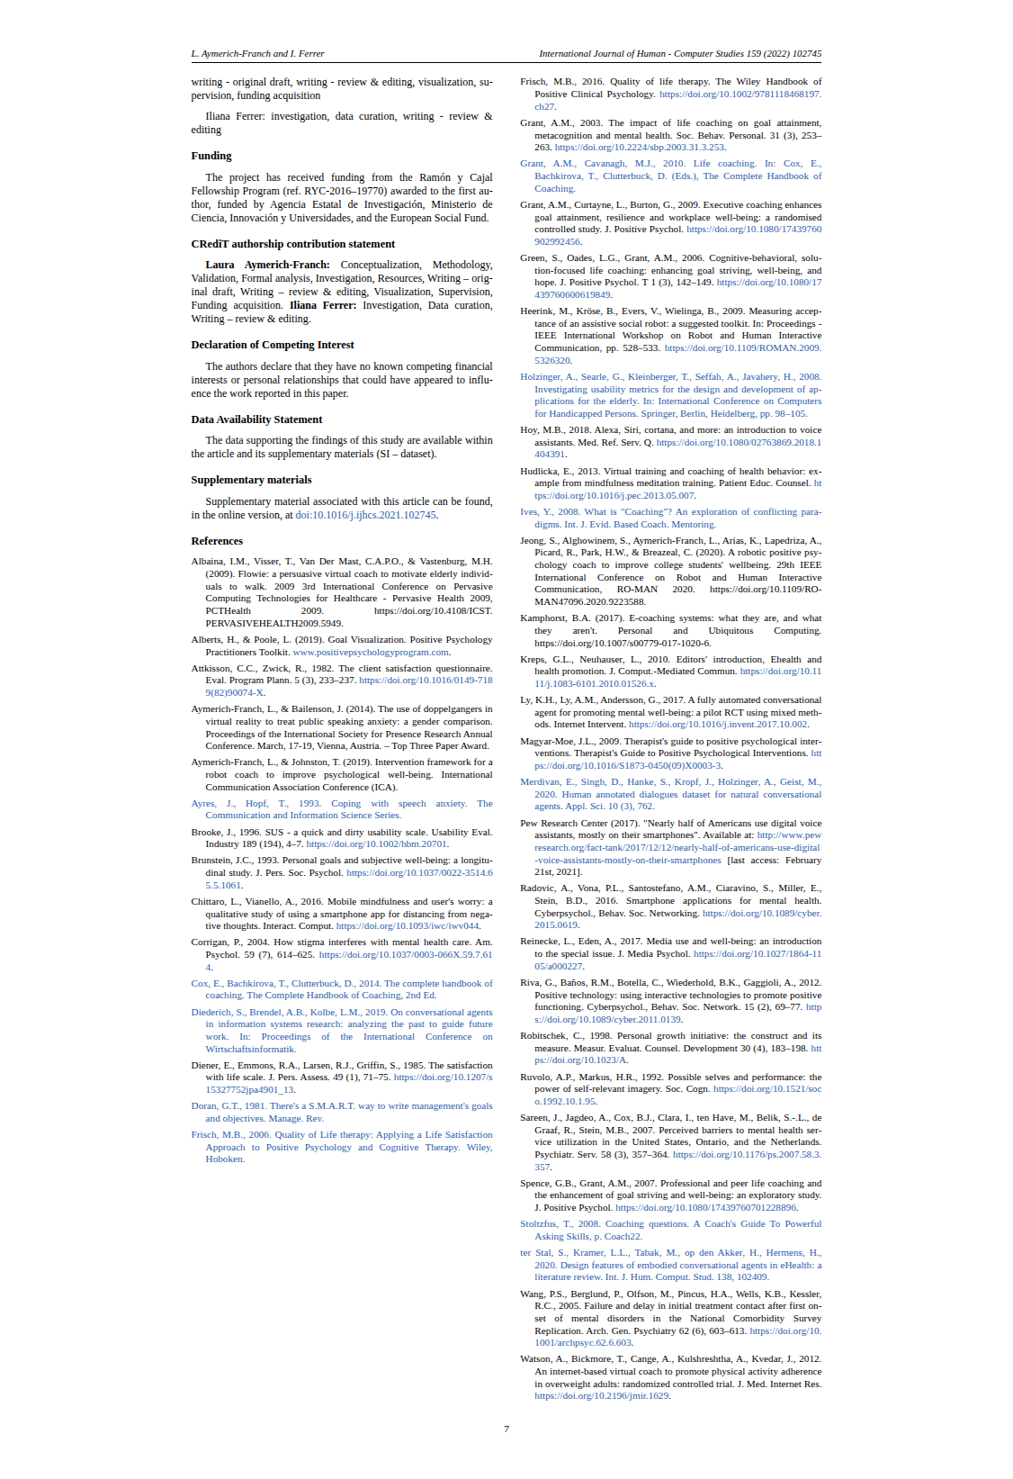L. Aymerich-Franch and I. Ferrer
International Journal of Human - Computer Studies 159 (2022) 102745
writing - original draft, writing - review & editing, visualization, supervision, funding acquisition
Iliana Ferrer: investigation, data curation, writing - review & editing
Funding
The project has received funding from the Ramón y Cajal Fellowship Program (ref. RYC-2016–19770) awarded to the first author, funded by Agencia Estatal de Investigación, Ministerio de Ciencia, Innovación y Universidades, and the European Social Fund.
CRediT authorship contribution statement
Laura Aymerich-Franch: Conceptualization, Methodology, Validation, Formal analysis, Investigation, Resources, Writing – original draft, Writing – review & editing, Visualization, Supervision, Funding acquisition. Iliana Ferrer: Investigation, Data curation, Writing – review & editing.
Declaration of Competing Interest
The authors declare that they have no known competing financial interests or personal relationships that could have appeared to influence the work reported in this paper.
Data Availability Statement
The data supporting the findings of this study are available within the article and its supplementary materials (SI – dataset).
Supplementary materials
Supplementary material associated with this article can be found, in the online version, at doi:10.1016/j.ijhcs.2021.102745.
References
Albaina, I.M., Visser, T., Van Der Mast, C.A.P.O., & Vastenburg, M.H. (2009). Flowie: a persuasive virtual coach to motivate elderly individuals to walk. 2009 3rd International Conference on Pervasive Computing Technologies for Healthcare - Pervasive Health 2009, PCTHealth 2009. https://doi.org/10.4108/ICST. PERVASIVEHEALTH2009.5949.
Alberts, H., & Poole, L. (2019). Goal Visualization. Positive Psychology Practitioners Toolkit. www.positivepsychologyprogram.com.
Attkisson, C.C., Zwick, R., 1982. The client satisfaction questionnaire. Eval. Program Plann. 5 (3), 233–237. https://doi.org/10.1016/0149-7189(82)90074-X.
Aymerich-Franch, L., & Bailenson, J. (2014). The use of doppelgangers in virtual reality to treat public speaking anxiety: a gender comparison. Proceedings of the International Society for Presence Research Annual Conference. March, 17-19, Vienna, Austria. – Top Three Paper Award.
Aymerich-Franch, L., & Johnston, T. (2019). Intervention framework for a robot coach to improve psychological well-being. International Communication Association Conference (ICA).
Ayres, J., Hopf, T., 1993. Coping with speech anxiety. The Communication and Information Science Series.
Brooke, J., 1996. SUS - a quick and dirty usability scale. Usability Eval. Industry 189 (194), 4–7. https://doi.org/10.1002/hbm.20701.
Brunstein, J.C., 1993. Personal goals and subjective well-being: a longitudinal study. J. Pers. Soc. Psychol. https://doi.org/10.1037/0022-3514.65.5.1061.
Chittaro, L., Vianello, A., 2016. Mobile mindfulness and user's worry: a qualitative study of using a smartphone app for distancing from negative thoughts. Interact. Comput. https://doi.org/10.1093/iwc/iwv044.
Corrigan, P., 2004. How stigma interferes with mental health care. Am. Psychol. 59 (7), 614–625. https://doi.org/10.1037/0003-066X.59.7.614.
Cox, E., Bachkirova, T., Clutterbuck, D., 2014. The complete handbook of coaching. The Complete Handbook of Coaching, 2nd Ed.
Diederich, S., Brendel, A.B., Kolbe, L.M., 2019. On conversational agents in information systems research: analyzing the past to guide future work. In: Proceedings of the International Conference on Wirtschaftsinformatik.
Diener, E., Emmons, R.A., Larsen, R.J., Griffin, S., 1985. The satisfaction with life scale. J. Pers. Assess. 49 (1), 71–75. https://doi.org/10.1207/s15327752jpa4901_13.
Doran, G.T., 1981. There's a S.M.A.R.T. way to write management's goals and objectives. Manage. Rev.
Frisch, M.B., 2006. Quality of Life therapy: Applying a Life Satisfaction Approach to Positive Psychology and Cognitive Therapy. Wiley, Hoboken.
Frisch, M.B., 2016. Quality of life therapy. The Wiley Handbook of Positive Clinical Psychology. https://doi.org/10.1002/9781118468197.ch27.
Grant, A.M., 2003. The impact of life coaching on goal attainment, metacognition and mental health. Soc. Behav. Personal. 31 (3), 253–263. https://doi.org/10.2224/sbp.2003.31.3.253.
Grant, A.M., Cavanagh, M.J., 2010. Life coaching. In: Cox, E., Bachkirova, T., Clutterbuck, D. (Eds.), The Complete Handbook of Coaching.
Grant, A.M., Curtayne, L., Burton, G., 2009. Executive coaching enhances goal attainment, resilience and workplace well-being: a randomised controlled study. J. Positive Psychol. https://doi.org/10.1080/17439760902992456.
Green, S., Oades, L.G., Grant, A.M., 2006. Cognitive-behavioral, solution-focused life coaching: enhancing goal striving, well-being, and hope. J. Positive Psychol. T 1 (3), 142–149. https://doi.org/10.1080/17439760600619849.
Heerink, M., Kröse, B., Evers, V., Wielinga, B., 2009. Measuring acceptance of an assistive social robot: a suggested toolkit. In: Proceedings - IEEE International Workshop on Robot and Human Interactive Communication, pp. 528–533. https://doi.org/10.1109/ROMAN.2009.5326320.
Holzinger, A., Searle, G., Kleinberger, T., Seffah, A., Javahery, H., 2008. Investigating usability metrics for the design and development of applications for the elderly. In: International Conference on Computers for Handicapped Persons. Springer, Berlin, Heidelberg, pp. 98–105.
Hoy, M.B., 2018. Alexa, Siri, cortana, and more: an introduction to voice assistants. Med. Ref. Serv. Q. https://doi.org/10.1080/02763869.2018.1404391.
Hudlicka, E., 2013. Virtual training and coaching of health behavior: example from mindfulness meditation training. Patient Educ. Counsel. https://doi.org/10.1016/j.pec.2013.05.007.
Ives, Y., 2008. What is "Coaching"? An exploration of conflicting paradigms. Int. J. Evid. Based Coach. Mentoring.
Jeong, S., Alghowinem, S., Aymerich-Franch, L., Arias, K., Lapedriza, A., Picard, R., Park, H.W., & Breazeal, C. (2020). A robotic positive psychology coach to improve college students' wellbeing. 29th IEEE International Conference on Robot and Human Interactive Communication, RO-MAN 2020. https://doi.org/10.1109/RO-MAN47096.2020.9223588.
Kamphorst, B.A. (2017). E-coaching systems: what they are, and what they aren't. Personal and Ubiquitous Computing. https://doi.org/10.1007/s00779-017-1020-6.
Kreps, G.L., Neuhauser, L., 2010. Editors' introduction, Ehealth and health promotion. J. Comput.-Mediated Commun. https://doi.org/10.1111/j.1083-6101.2010.01526.x.
Ly, K.H., Ly, A.M., Andersson, G., 2017. A fully automated conversational agent for promoting mental well-being: a pilot RCT using mixed methods. Internet Intervent. https://doi.org/10.1016/j.invent.2017.10.002.
Magyar-Moe, J.L., 2009. Therapist's guide to positive psychological interventions. Therapist's Guide to Positive Psychological Interventions. https://doi.org/10.1016/S1873-0450(09)X0003-3.
Merdivan, E., Singh, D., Hanke, S., Kropf, J., Holzinger, A., Geist, M., 2020. Human annotated dialogues dataset for natural conversational agents. Appl. Sci. 10 (3), 762.
Pew Research Center (2017). "Nearly half of Americans use digital voice assistants, mostly on their smartphones". Available at: http://www.pewresearch.org/fact-tank/2017/12/12/nearly-half-of-americans-use-digital-voice-assistants-mostly-on-their-smartphones [last access: February 21st, 2021].
Radovic, A., Vona, P.L., Santostefano, A.M., Ciaravino, S., Miller, E., Stein, B.D., 2016. Smartphone applications for mental health. Cyberpsychol., Behav. Soc. Networking. https://doi.org/10.1089/cyber.2015.0619.
Reinecke, L., Eden, A., 2017. Media use and well-being: an introduction to the special issue. J. Media Psychol. https://doi.org/10.1027/1864-1105/a000227.
Riva, G., Baños, R.M., Botella, C., Wiederhold, B.K., Gaggioli, A., 2012. Positive technology: using interactive technologies to promote positive functioning. Cyberpsychol., Behav. Soc. Network. 15 (2), 69–77. https://doi.org/10.1089/cyber.2011.0139.
Robitschek, C., 1998. Personal growth initiative: the construct and its measure. Measur. Evaluat. Counsel. Development 30 (4), 183–198. https://doi.org/10.1023/A.
Ruvolo, A.P., Markus, H.R., 1992. Possible selves and performance: the power of self-relevant imagery. Soc. Cogn. https://doi.org/10.1521/soco.1992.10.1.95.
Sareen, J., Jagdeo, A., Cox, B.J., Clara, I., ten Have, M., Belik, S.-.L., de Graaf, R., Stein, M.B., 2007. Perceived barriers to mental health service utilization in the United States, Ontario, and the Netherlands. Psychiatr. Serv. 58 (3), 357–364. https://doi.org/10.1176/ps.2007.58.3.357.
Spence, G.B., Grant, A.M., 2007. Professional and peer life coaching and the enhancement of goal striving and well-being: an exploratory study. J. Positive Psychol. https://doi.org/10.1080/17439760701228896.
Stoltzfus, T., 2008. Coaching questions. A Coach's Guide To Powerful Asking Skills, p. Coach22.
ter Stal, S., Kramer, L.L., Tabak, M., op den Akker, H., Hermens, H., 2020. Design features of embodied conversational agents in eHealth: a literature review. Int. J. Hum. Comput. Stud. 138, 102409.
Wang, P.S., Berglund, P., Olfson, M., Pincus, H.A., Wells, K.B., Kessler, R.C., 2005. Failure and delay in initial treatment contact after first onset of mental disorders in the National Comorbidity Survey Replication. Arch. Gen. Psychiatry 62 (6), 603–613. https://doi.org/10.1001/archpsyc.62.6.603.
Watson, A., Bickmore, T., Cange, A., Kulshreshtha, A., Kvedar, J., 2012. An internet-based virtual coach to promote physical activity adherence in overweight adults: randomized controlled trial. J. Med. Internet Res. https://doi.org/10.2196/jmir.1629.
7